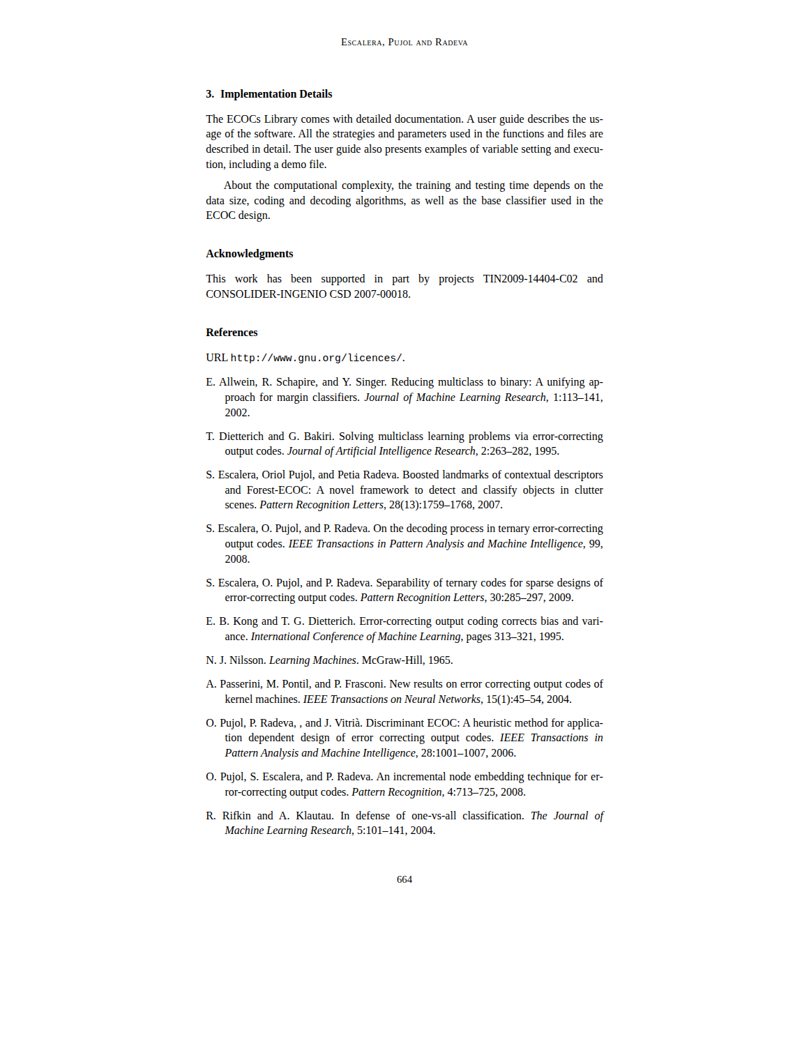Escalera, Pujol and Radeva
3. Implementation Details
The ECOCs Library comes with detailed documentation. A user guide describes the usage of the software. All the strategies and parameters used in the functions and files are described in detail. The user guide also presents examples of variable setting and execution, including a demo file.
About the computational complexity, the training and testing time depends on the data size, coding and decoding algorithms, as well as the base classifier used in the ECOC design.
Acknowledgments
This work has been supported in part by projects TIN2009-14404-C02 and CONSOLIDER-INGENIO CSD 2007-00018.
References
URL http://www.gnu.org/licences/.
E. Allwein, R. Schapire, and Y. Singer. Reducing multiclass to binary: A unifying approach for margin classifiers. Journal of Machine Learning Research, 1:113–141, 2002.
T. Dietterich and G. Bakiri. Solving multiclass learning problems via error-correcting output codes. Journal of Artificial Intelligence Research, 2:263–282, 1995.
S. Escalera, Oriol Pujol, and Petia Radeva. Boosted landmarks of contextual descriptors and Forest-ECOC: A novel framework to detect and classify objects in clutter scenes. Pattern Recognition Letters, 28(13):1759–1768, 2007.
S. Escalera, O. Pujol, and P. Radeva. On the decoding process in ternary error-correcting output codes. IEEE Transactions in Pattern Analysis and Machine Intelligence, 99, 2008.
S. Escalera, O. Pujol, and P. Radeva. Separability of ternary codes for sparse designs of error-correcting output codes. Pattern Recognition Letters, 30:285–297, 2009.
E. B. Kong and T. G. Dietterich. Error-correcting output coding corrects bias and variance. International Conference of Machine Learning, pages 313–321, 1995.
N. J. Nilsson. Learning Machines. McGraw-Hill, 1965.
A. Passerini, M. Pontil, and P. Frasconi. New results on error correcting output codes of kernel machines. IEEE Transactions on Neural Networks, 15(1):45–54, 2004.
O. Pujol, P. Radeva, , and J. Vitrià. Discriminant ECOC: A heuristic method for application dependent design of error correcting output codes. IEEE Transactions in Pattern Analysis and Machine Intelligence, 28:1001–1007, 2006.
O. Pujol, S. Escalera, and P. Radeva. An incremental node embedding technique for error-correcting output codes. Pattern Recognition, 4:713–725, 2008.
R. Rifkin and A. Klautau. In defense of one-vs-all classification. The Journal of Machine Learning Research, 5:101–141, 2004.
664